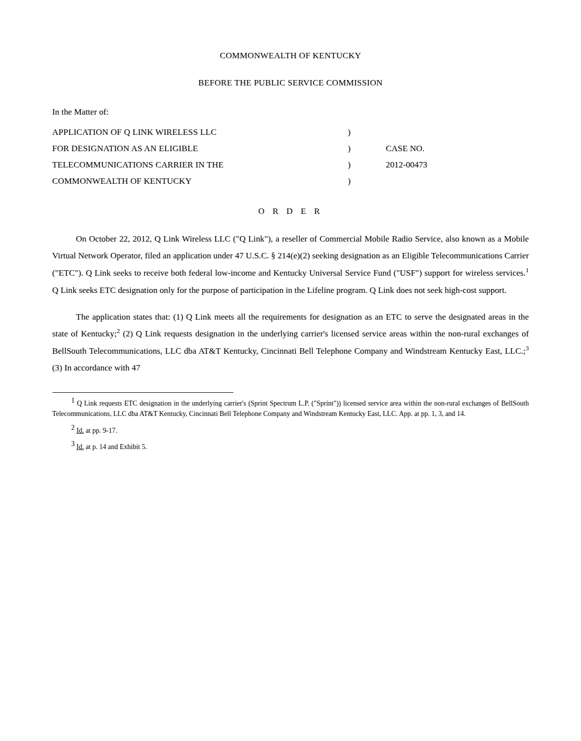COMMONWEALTH OF KENTUCKY
BEFORE THE PUBLIC SERVICE COMMISSION
In the Matter of:
| APPLICATION OF Q LINK WIRELESS LLC FOR DESIGNATION AS AN ELIGIBLE TELECOMMUNICATIONS CARRIER IN THE COMMONWEALTH OF KENTUCKY | ) ) ) ) | CASE NO. 2012-00473 |
O R D E R
On October 22, 2012, Q Link Wireless LLC ("Q Link"), a reseller of Commercial Mobile Radio Service, also known as a Mobile Virtual Network Operator, filed an application under 47 U.S.C. § 214(e)(2) seeking designation as an Eligible Telecommunications Carrier ("ETC"). Q Link seeks to receive both federal low-income and Kentucky Universal Service Fund ("USF") support for wireless services.1 Q Link seeks ETC designation only for the purpose of participation in the Lifeline program. Q Link does not seek high-cost support.
The application states that: (1) Q Link meets all the requirements for designation as an ETC to serve the designated areas in the state of Kentucky;2 (2) Q Link requests designation in the underlying carrier's licensed service areas within the non-rural exchanges of BellSouth Telecommunications, LLC dba AT&T Kentucky, Cincinnati Bell Telephone Company and Windstream Kentucky East, LLC.;3 (3) In accordance with 47
1 Q Link requests ETC designation in the underlying carrier's (Sprint Spectrum L.P. ("Sprint")) licensed service area within the non-rural exchanges of BellSouth Telecommunications, LLC dba AT&T Kentucky, Cincinnati Bell Telephone Company and Windstream Kentucky East, LLC. App. at pp. 1, 3, and 14.
2 Id. at pp. 9-17.
3 Id. at p. 14 and Exhibit 5.